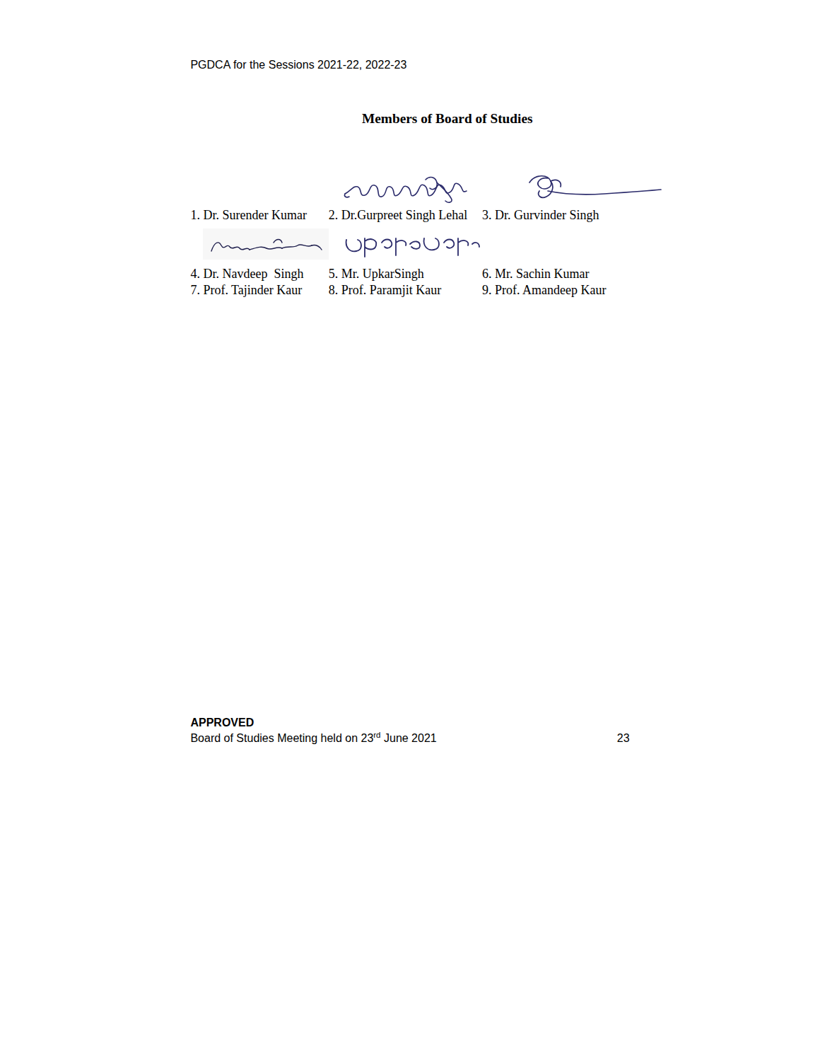PGDCA for the Sessions 2021-22, 2022-23
Members of Board of Studies
| 1. Dr. Surender Kumar | 2. Dr.Gurpreet Singh Lehal | 3. Dr. Gurvinder Singh |
| 4. Dr. Navdeep Singh | 5. Mr. UpkarSingh | 6. Mr. Sachin Kumar |
| 7. Prof. Tajinder Kaur | 8. Prof. Paramjit Kaur | 9. Prof. Amandeep Kaur |
APPROVED
Board of Studies Meeting held on 23rd June 2021
23